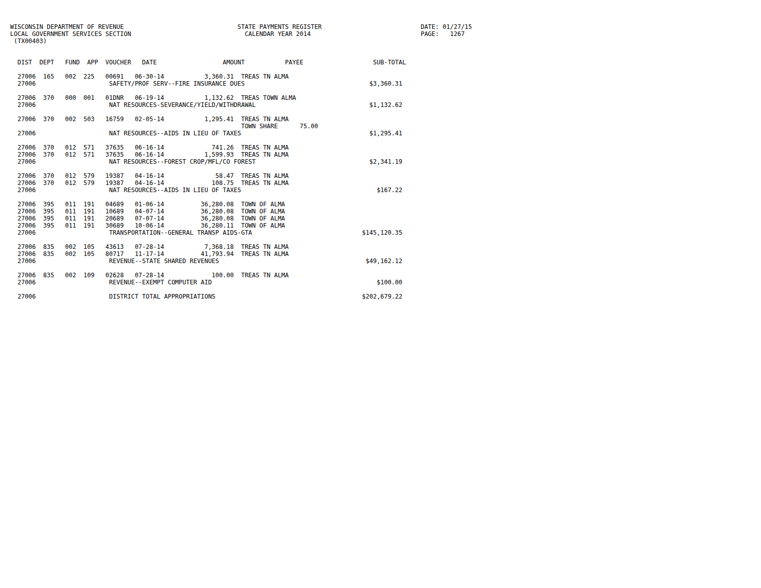WISCONSIN DEPARTMENT OF REVENUE                               STATE PAYMENTS REGISTER                           DATE: 01/27/15
LOCAL GOVERNMENT SERVICES SECTION                               CALENDAR YEAR 2014                              PAGE:   1267
 (TX00403)


  DIST  DEPT   FUND  APP  VOUCHER   DATE                  AMOUNT           PAYEE                   SUB-TOTAL

  27006  165   002  225   00691   06-30-14           3,360.31  TREAS TN ALMA
  27006                    SAFETY/PROF SERV--FIRE INSURANCE DUES                                  $3,360.31

  27006  370   000  001   01DNR   06-19-14           1,132.62  TREAS TOWN ALMA
  27006                    NAT RESOURCES-SEVERANCE/YIELD/WITHDRAWAL                               $1,132.62

  27006  370   002  503   16759   02-05-14           1,295.41  TREAS TN ALMA
                                                               TOWN SHARE      75.00
  27006                    NAT RESOURCES--AIDS IN LIEU OF TAXES                                   $1,295.41

  27006  370   012  571   37635   06-16-14             741.26  TREAS TN ALMA
  27006  370   012  571   37635   06-16-14           1,599.93  TREAS TN ALMA
  27006                    NAT RESOURCES--FOREST CROP/MFL/CO FOREST                               $2,341.19

  27006  370   012  579   19387   04-16-14              58.47  TREAS TN ALMA
  27006  370   012  579   19387   04-16-14             108.75  TREAS TN ALMA
  27006                    NAT RESOURCES--AIDS IN LIEU OF TAXES                                     $167.22

  27006  395   011  191   04689   01-06-14          36,280.08  TOWN OF ALMA
  27006  395   011  191   10689   04-07-14          36,280.08  TOWN OF ALMA
  27006  395   011  191   20689   07-07-14          36,280.08  TOWN OF ALMA
  27006  395   011  191   30689   10-06-14          36,280.11  TOWN OF ALMA
  27006                    TRANSPORTATION--GENERAL TRANSP AIDS-GTA                              $145,120.35

  27006  835   002  105   43613   07-28-14           7,368.18  TREAS TN ALMA
  27006  835   002  105   80717   11-17-14          41,793.94  TREAS TN ALMA
  27006                    REVENUE--STATE SHARED REVENUES                                        $49,162.12

  27006  835   002  109   02628   07-28-14             100.00  TREAS TN ALMA
  27006                    REVENUE--EXEMPT COMPUTER AID                                             $100.00

  27006                    DISTRICT TOTAL APPROPRIATIONS                                        $202,679.22